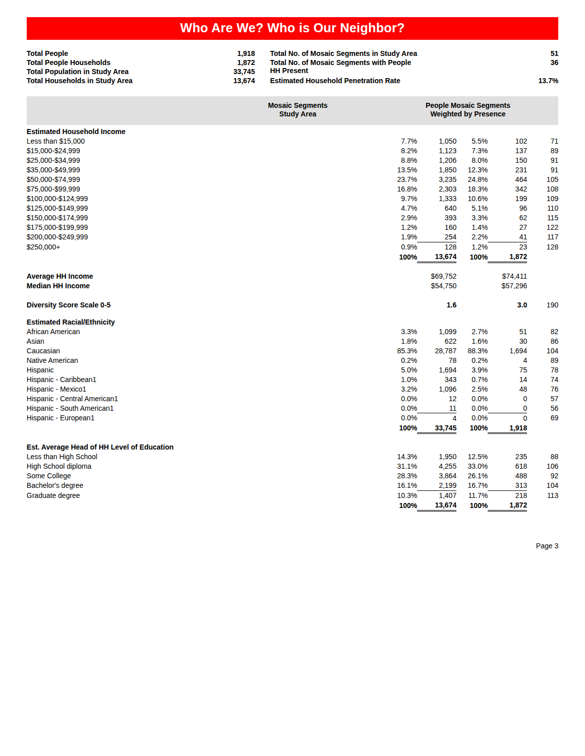Who Are We? Who is Our Neighbor?
| Total People | 1,918 | Total No. of Mosaic Segments in Study Area | 51 |
| Total People Households | 1,872 | Total No. of Mosaic Segments with People HH Present | 36 |
| Total Population in Study Area | 33,745 |
| Total Households in Study Area | 13,674 | Estimated Household Penetration Rate | 13.7% |
| | Mosaic Segments Study Area | People Mosaic Segments Weighted by Presence |
| Estimated Household Income |
| Less than $15,000 | 7.7% | 1,050 | 5.5% | 102 | 71 |
| $15,000-$24,999 | 8.2% | 1,123 | 7.3% | 137 | 89 |
| $25,000-$34,999 | 8.8% | 1,206 | 8.0% | 150 | 91 |
| $35,000-$49,999 | 13.5% | 1,850 | 12.3% | 231 | 91 |
| $50,000-$74,999 | 23.7% | 3,235 | 24.8% | 464 | 105 |
| $75,000-$99,999 | 16.8% | 2,303 | 18.3% | 342 | 108 |
| $100,000-$124,999 | 9.7% | 1,333 | 10.6% | 199 | 109 |
| $125,000-$149,999 | 4.7% | 640 | 5.1% | 96 | 110 |
| $150,000-$174,999 | 2.9% | 393 | 3.3% | 62 | 115 |
| $175,000-$199,999 | 1.2% | 160 | 1.4% | 27 | 122 |
| $200,000-$249,999 | 1.9% | 254 | 2.2% | 41 | 117 |
| $250,000+ | 0.9% | 128 | 1.2% | 23 | 128 |
| | 100% | 13,674 | 100% | 1,872 | |
| Average HH Income | | $69,752 | | $74,411 | |
| Median HH Income | | $54,750 | | $57,296 | |
| Diversity Score Scale 0-5 | | 1.6 | | 3.0 | 190 |
| Estimated Racial/Ethnicity |
| African American | 3.3% | 1,099 | 2.7% | 51 | 82 |
| Asian | 1.8% | 622 | 1.6% | 30 | 86 |
| Caucasian | 85.3% | 28,787 | 88.3% | 1,694 | 104 |
| Native American | 0.2% | 78 | 0.2% | 4 | 89 |
| Hispanic | 5.0% | 1,694 | 3.9% | 75 | 78 |
| Hispanic - Caribbean1 | 1.0% | 343 | 0.7% | 14 | 74 |
| Hispanic - Mexico1 | 3.2% | 1,096 | 2.5% | 48 | 76 |
| Hispanic - Central American1 | 0.0% | 12 | 0.0% | 0 | 57 |
| Hispanic - South American1 | 0.0% | 11 | 0.0% | 0 | 56 |
| Hispanic - European1 | 0.0% | 4 | 0.0% | 0 | 69 |
| | 100% | 33,745 | 100% | 1,918 | |
| Est. Average Head of HH Level of Education |
| Less than High School | 14.3% | 1,950 | 12.5% | 235 | 88 |
| High School diploma | 31.1% | 4,255 | 33.0% | 618 | 106 |
| Some College | 28.3% | 3,864 | 26.1% | 488 | 92 |
| Bachelor's degree | 16.1% | 2,199 | 16.7% | 313 | 104 |
| Graduate degree | 10.3% | 1,407 | 11.7% | 218 | 113 |
| | 100% | 13,674 | 100% | 1,872 | |
Page 3